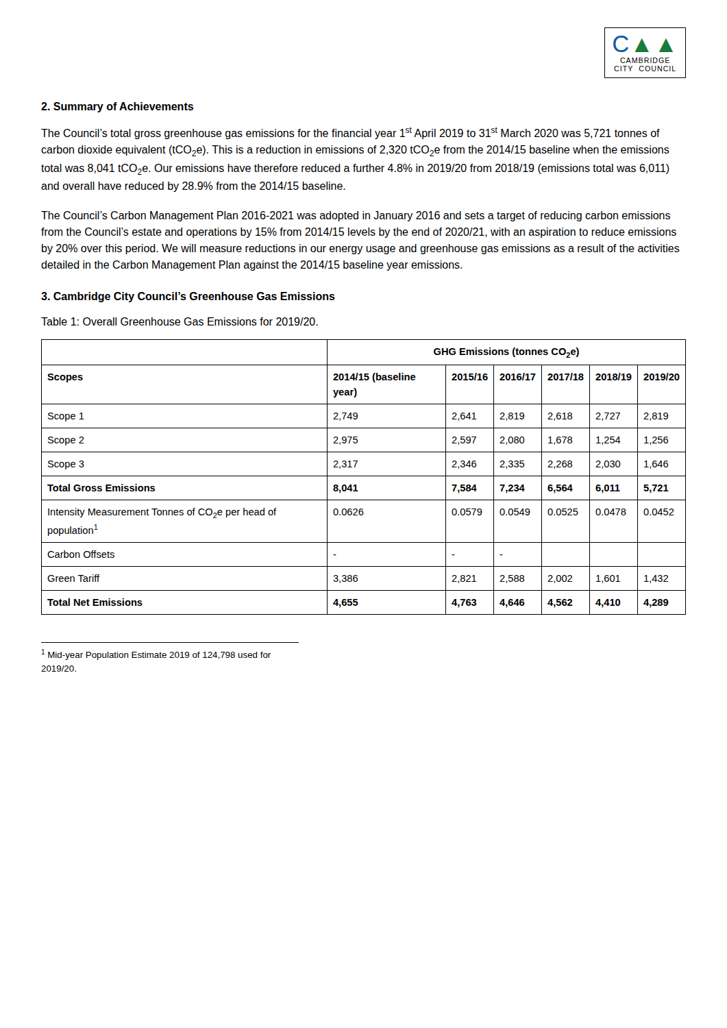C▲▲
CAMBRIDGE
CITY COUNCIL
2. Summary of Achievements
The Council’s total gross greenhouse gas emissions for the financial year 1st April 2019 to 31st March 2020 was 5,721 tonnes of carbon dioxide equivalent (tCO2e). This is a reduction in emissions of 2,320 tCO2e from the 2014/15 baseline when the emissions total was 8,041 tCO2e. Our emissions have therefore reduced a further 4.8% in 2019/20 from 2018/19 (emissions total was 6,011) and overall have reduced by 28.9% from the 2014/15 baseline.
The Council’s Carbon Management Plan 2016-2021 was adopted in January 2016 and sets a target of reducing carbon emissions from the Council’s estate and operations by 15% from 2014/15 levels by the end of 2020/21, with an aspiration to reduce emissions by 20% over this period. We will measure reductions in our energy usage and greenhouse gas emissions as a result of the activities detailed in the Carbon Management Plan against the 2014/15 baseline year emissions.
3. Cambridge City Council’s Greenhouse Gas Emissions
Table 1: Overall Greenhouse Gas Emissions for 2019/20.
| | GHG Emissions (tonnes CO 2 e) |
| Scopes | 2014/15 (baseline year) | 2015/16 | 2016/17 | 2017/18 | 2018/19 | 2019/20 |
| Scope 1 | 2,749 | 2,641 | 2,819 | 2,618 | 2,727 | 2,819 |
| Scope 2 | 2,975 | 2,597 | 2,080 | 1,678 | 1,254 | 1,256 |
| Scope 3 | 2,317 | 2,346 | 2,335 | 2,268 | 2,030 | 1,646 |
| Total Gross Emissions | 8,041 | 7,584 | 7,234 | 6,564 | 6,011 | 5,721 |
| Intensity Measurement Tonnes of CO 2 e per head of population 1 | 0.0626 | 0.0579 | 0.0549 | 0.0525 | 0.0478 | 0.0452 |
| Carbon Offsets | - | - | - | | | |
| Green Tariff | 3,386 | 2,821 | 2,588 | 2,002 | 1,601 | 1,432 |
| Total Net Emissions | 4,655 | 4,763 | 4,646 | 4,562 | 4,410 | 4,289 |
1 Mid-year Population Estimate 2019 of 124,798 used for 2019/20.